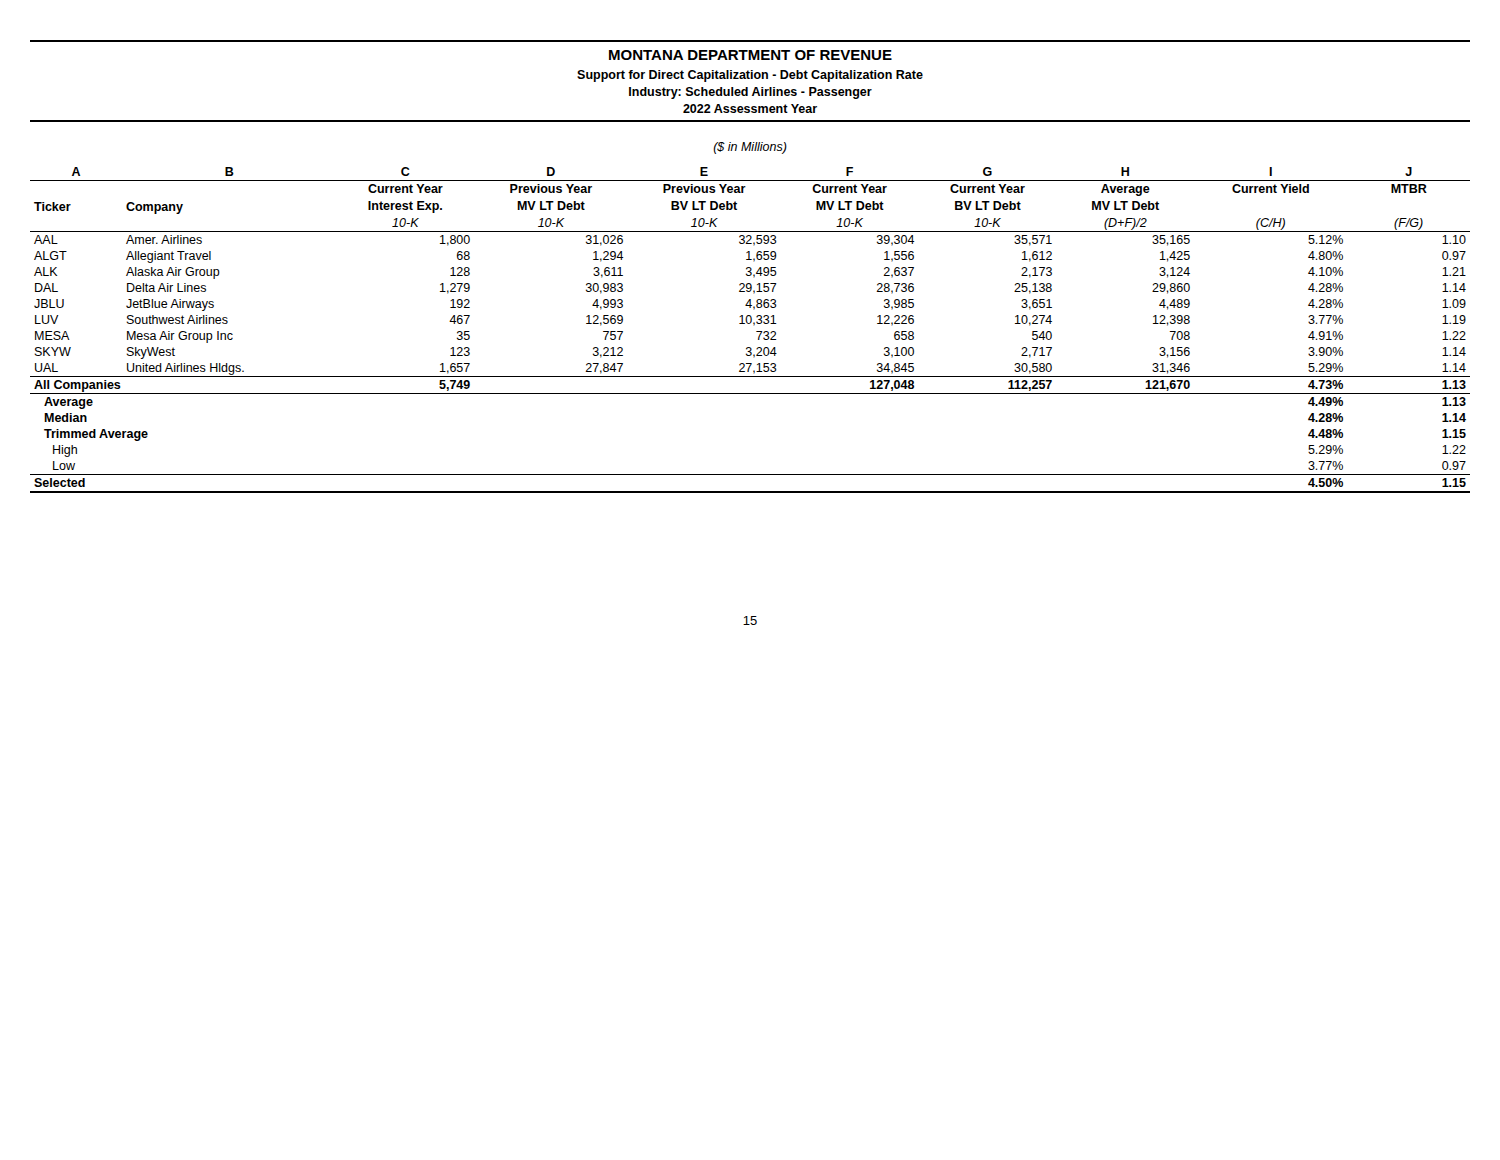MONTANA DEPARTMENT OF REVENUE
Support for Direct Capitalization - Debt Capitalization Rate
Industry: Scheduled Airlines - Passenger
2022 Assessment Year
($ in Millions)
| A | B | C | D | E | F | G | H | I | J |
| --- | --- | --- | --- | --- | --- | --- | --- | --- | --- |
| | | Current Year | Previous Year | Previous Year | Current Year | Current Year | Average | Current Yield | MTBR |
| Ticker | Company | Interest Exp. | MV LT Debt | BV LT Debt | MV LT Debt | BV LT Debt | MV LT Debt | | |
| | | 10-K | 10-K | 10-K | 10-K | 10-K | (D+F)/2 | (C/H) | (F/G) |
| AAL | Amer. Airlines | 1,800 | 31,026 | 32,593 | 39,304 | 35,571 | 35,165 | 5.12% | 1.10 |
| ALGT | Allegiant Travel | 68 | 1,294 | 1,659 | 1,556 | 1,612 | 1,425 | 4.80% | 0.97 |
| ALK | Alaska Air Group | 128 | 3,611 | 3,495 | 2,637 | 2,173 | 3,124 | 4.10% | 1.21 |
| DAL | Delta Air Lines | 1,279 | 30,983 | 29,157 | 28,736 | 25,138 | 29,860 | 4.28% | 1.14 |
| JBLU | JetBlue Airways | 192 | 4,993 | 4,863 | 3,985 | 3,651 | 4,489 | 4.28% | 1.09 |
| LUV | Southwest Airlines | 467 | 12,569 | 10,331 | 12,226 | 10,274 | 12,398 | 3.77% | 1.19 |
| MESA | Mesa Air Group Inc | 35 | 757 | 732 | 658 | 540 | 708 | 4.91% | 1.22 |
| SKYW | SkyWest | 123 | 3,212 | 3,204 | 3,100 | 2,717 | 3,156 | 3.90% | 1.14 |
| UAL | United Airlines Hldgs. | 1,657 | 27,847 | 27,153 | 34,845 | 30,580 | 31,346 | 5.29% | 1.14 |
| All Companies | 5,749 | | | 127,048 | 112,257 | 121,670 | 4.73% | 1.13 |
| Average | | | | | | | 4.49% | 1.13 |
| Median | | | | | | | 4.28% | 1.14 |
| Trimmed Average | | | | | | | 4.48% | 1.15 |
| High | | | | | | | 5.29% | 1.22 |
| Low | | | | | | | 3.77% | 0.97 |
| Selected | | | | | | | 4.50% | 1.15 |
15